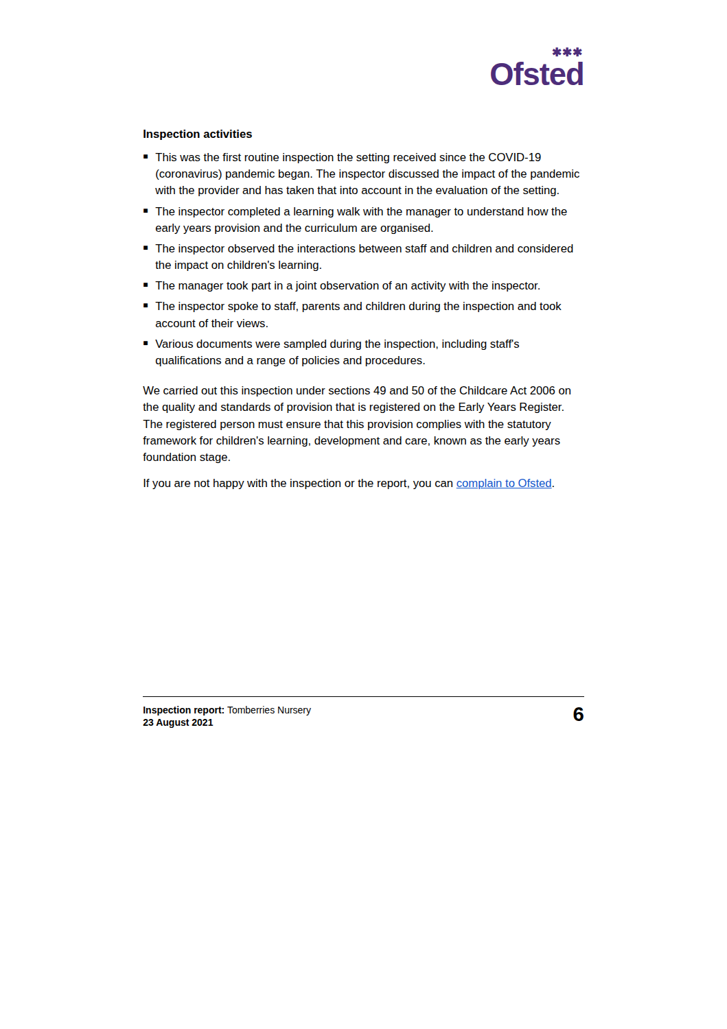✱✱✱
Ofsted
Inspection activities
This was the first routine inspection the setting received since the COVID-19 (coronavirus) pandemic began. The inspector discussed the impact of the pandemic with the provider and has taken that into account in the evaluation of the setting.
The inspector completed a learning walk with the manager to understand how the early years provision and the curriculum are organised.
The inspector observed the interactions between staff and children and considered the impact on children's learning.
The manager took part in a joint observation of an activity with the inspector.
The inspector spoke to staff, parents and children during the inspection and took account of their views.
Various documents were sampled during the inspection, including staff's qualifications and a range of policies and procedures.
We carried out this inspection under sections 49 and 50 of the Childcare Act 2006 on the quality and standards of provision that is registered on the Early Years Register. The registered person must ensure that this provision complies with the statutory framework for children's learning, development and care, known as the early years foundation stage.
If you are not happy with the inspection or the report, you can complain to Ofsted.
Inspection report: Tomberries Nursery
23 August 2021
6